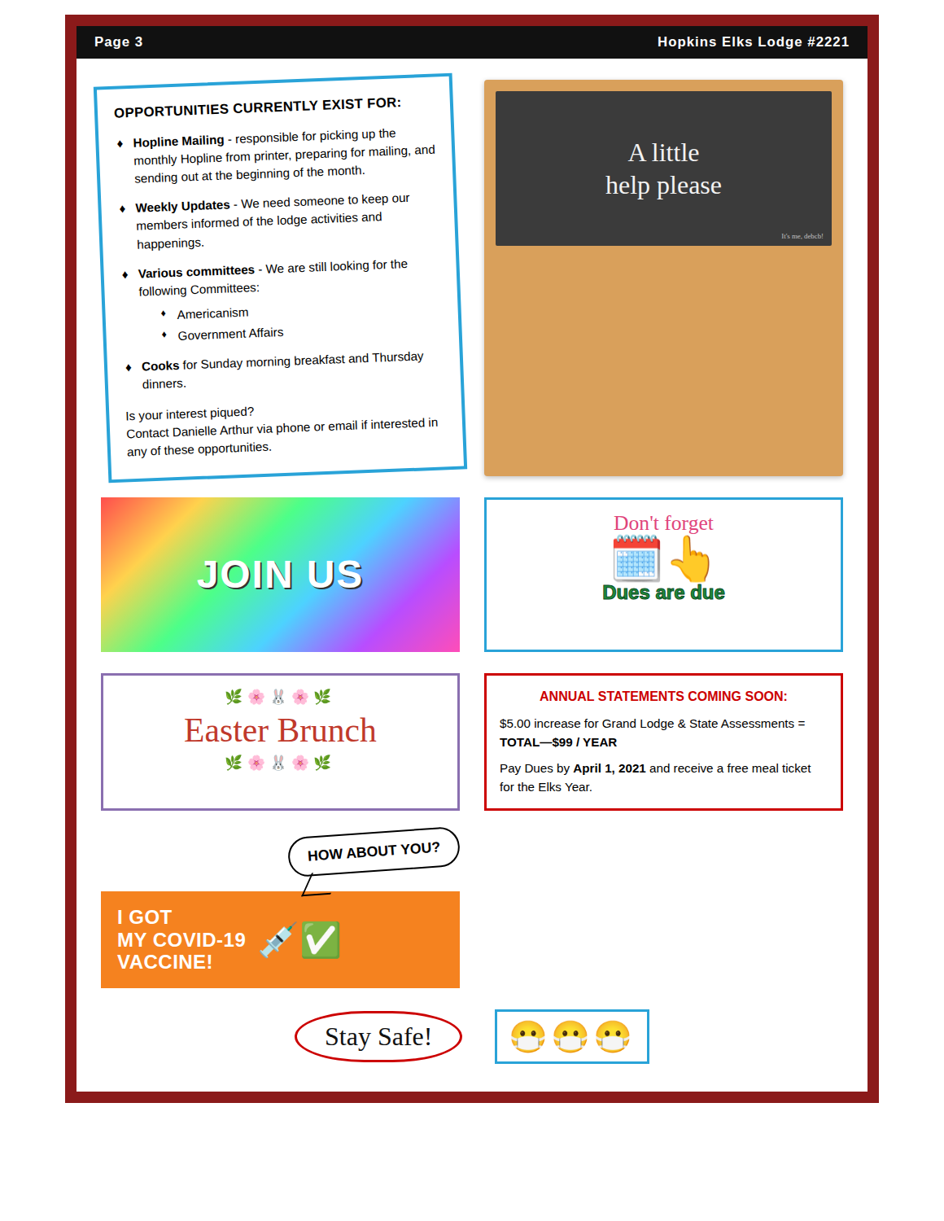Page 3 Hopkins Elks Lodge #2221
OPPORTUNITIES CURRENTLY EXIST FOR:
Hopline Mailing - responsible for picking up the monthly Hopline from printer, preparing for mailing, and sending out at the beginning of the month.
Weekly Updates - We need someone to keep our members informed of the lodge activities and happenings.
Various committees - We are still looking for the following Committees:
Americanism
Government Affairs
Cooks for Sunday morning breakfast and Thursday dinners.
Is your interest piqued?
Contact Danielle Arthur via phone or email if interested in any of these opportunities.
A little
help please It's me, debcb!
JOIN US
Don't forget
🗓️👆
Dues are due
🌿🌸🐰🌸🌿
Easter Brunch
🌿🌸🐰🌸🌿
Annual Statements Coming Soon:
$5.00 increase for Grand Lodge & State Assessments = TOTAL—$99 / YEAR
Pay Dues by April 1, 2021 and receive a free meal ticket for the Elks Year.
HOW ABOUT YOU?
I GOT
MY COVID-19
VACCINE! 💉✅
Stay Safe!
😷😷😷